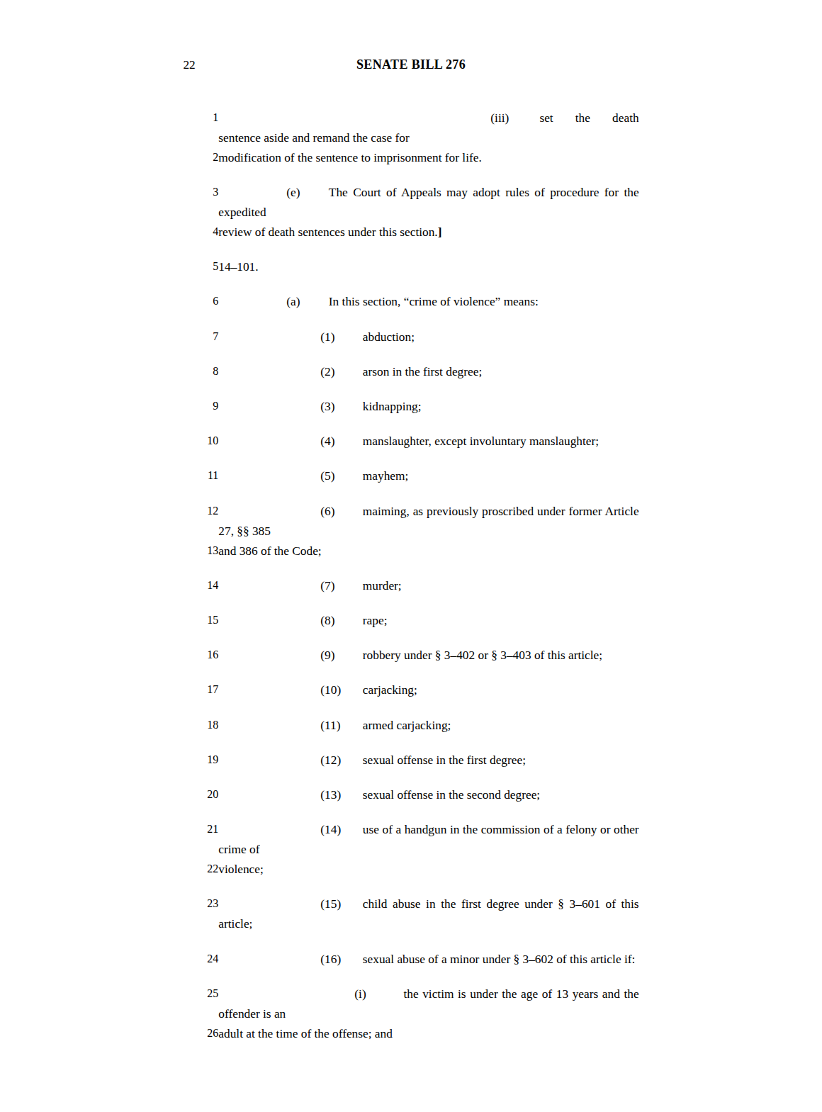22
SENATE BILL 276
| 1 | (iii) set the death sentence aside and remand the case for |
| 2 | modification of the sentence to imprisonment for life. |
| 3 | (e) The Court of Appeals may adopt rules of procedure for the expedited |
| 4 | review of death sentences under this section. ] |
| 5 | 14–101. |
| 6 | (a) In this section, “crime of violence” means: |
| 7 | (1) abduction; |
| 8 | (2) arson in the first degree; |
| 9 | (3) kidnapping; |
| 10 | (4) manslaughter, except involuntary manslaughter; |
| 11 | (5) mayhem; |
| 12 | (6) maiming, as previously proscribed under former Article 27, §§ 385 |
| 13 | and 386 of the Code; |
| 14 | (7) murder; |
| 15 | (8) rape; |
| 16 | (9) robbery under § 3–402 or § 3–403 of this article; |
| 17 | (10) carjacking; |
| 18 | (11) armed carjacking; |
| 19 | (12) sexual offense in the first degree; |
| 20 | (13) sexual offense in the second degree; |
| 21 | (14) use of a handgun in the commission of a felony or other crime of |
| 22 | violence; |
| 23 | (15) child abuse in the first degree under § 3–601 of this article; |
| 24 | (16) sexual abuse of a minor under § 3–602 of this article if: |
| 25 | (i) the victim is under the age of 13 years and the offender is an |
| 26 | adult at the time of the offense; and |